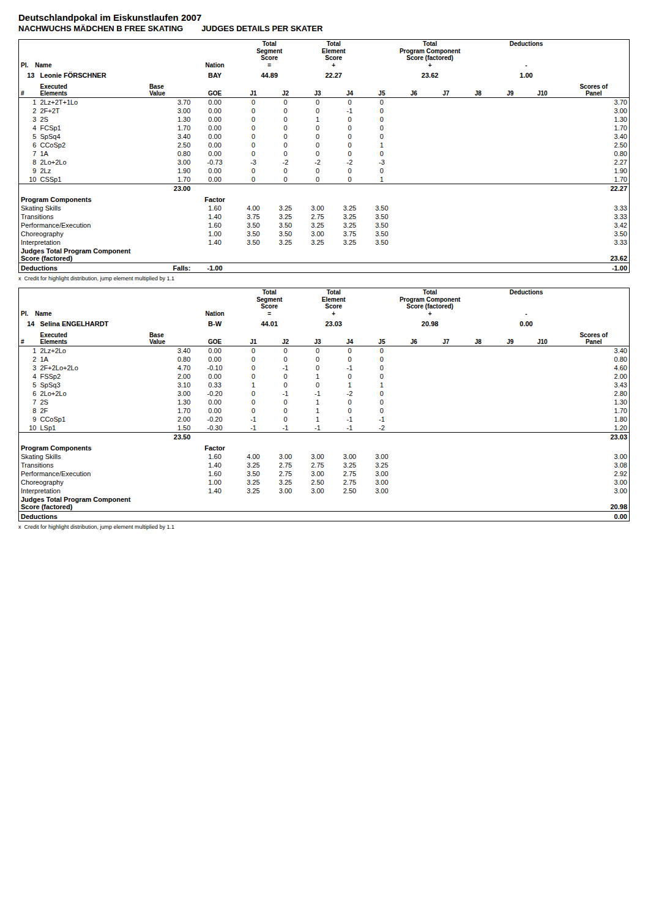Deutschlandpokal im Eiskunstlaufen 2007
NACHWUCHS MÄDCHEN B FREE SKATING JUDGES DETAILS PER SKATER
| Pl. Name | | Nation | Total Segment Score = | Total Element Score + | Total Program Component Score (factored) + | Deductions - |
| --- | --- | --- | --- | --- | --- | --- |
| 13 | Leonie FÖRSCHNER | | BAY | 44.89 | 22.27 | 23.62 | 1.00 |
| # | Executed Elements | Base Value | GOE | J1 | J2 | J3 | J4 | J5 | J6 | J7 | J8 | J9 | J10 | Scores of Panel |
| 1 | 2Lz+2T+1Lo | 3.70 | 0.00 | 0 | 0 | 0 | 0 | 0 | | | | | | 3.70 |
| 2 | 2F+2T | 3.00 | 0.00 | 0 | 0 | 0 | -1 | 0 | | | | | | 3.00 |
| 3 | 2S | 1.30 | 0.00 | 0 | 0 | 1 | 0 | 0 | | | | | | 1.30 |
| 4 | FCSp1 | 1.70 | 0.00 | 0 | 0 | 0 | 0 | 0 | | | | | | 1.70 |
| 5 | SpSq4 | 3.40 | 0.00 | 0 | 0 | 0 | 0 | 0 | | | | | | 3.40 |
| 6 | CCoSp2 | 2.50 | 0.00 | 0 | 0 | 0 | 0 | 1 | | | | | | 2.50 |
| 7 | 1A | 0.80 | 0.00 | 0 | 0 | 0 | 0 | 0 | | | | | | 0.80 |
| 8 | 2Lo+2Lo | 3.00 | -0.73 | -3 | -2 | -2 | -2 | -3 | | | | | | 2.27 |
| 9 | 2Lz | 1.90 | 0.00 | 0 | 0 | 0 | 0 | 0 | | | | | | 1.90 |
| 10 | CSSp1 | 1.70 | 0.00 | 0 | 0 | 0 | 0 | 1 | | | | | | 1.70 |
| | | 23.00 | | | | | | | | | | | | 22.27 |
| Program Components | | Factor | |
| Skating Skills | | 1.60 | 4.00 | 3.25 | 3.00 | 3.25 | 3.50 | | | | | | 3.33 |
| Transitions | | 1.40 | 3.75 | 3.25 | 2.75 | 3.25 | 3.50 | | | | | | 3.33 |
| Performance/Execution | | 1.60 | 3.50 | 3.50 | 3.25 | 3.25 | 3.50 | | | | | | 3.42 |
| Choreography | | 1.00 | 3.50 | 3.50 | 3.00 | 3.75 | 3.50 | | | | | | 3.50 |
| Interpretation | | 1.40 | 3.50 | 3.25 | 3.25 | 3.25 | 3.50 | | | | | | 3.33 |
| Judges Total Program Component Score (factored) | | | | 23.62 |
| Deductions | Falls: | -1.00 | | -1.00 |
x Credit for highlight distribution, jump element multiplied by 1.1
| Pl. Name | | Nation | Total Segment Score = | Total Element Score + | Total Program Component Score (factored) + | Deductions - |
| --- | --- | --- | --- | --- | --- | --- |
| 14 | Selina ENGELHARDT | | B-W | 44.01 | 23.03 | 20.98 | 0.00 |
| # | Executed Elements | Base Value | GOE | J1 | J2 | J3 | J4 | J5 | J6 | J7 | J8 | J9 | J10 | Scores of Panel |
| 1 | 2Lz+2Lo | 3.40 | 0.00 | 0 | 0 | 0 | 0 | 0 | | | | | | 3.40 |
| 2 | 1A | 0.80 | 0.00 | 0 | 0 | 0 | 0 | 0 | | | | | | 0.80 |
| 3 | 2F+2Lo+2Lo | 4.70 | -0.10 | 0 | -1 | 0 | -1 | 0 | | | | | | 4.60 |
| 4 | FSSp2 | 2.00 | 0.00 | 0 | 0 | 1 | 0 | 0 | | | | | | 2.00 |
| 5 | SpSq3 | 3.10 | 0.33 | 1 | 0 | 0 | 1 | 1 | | | | | | 3.43 |
| 6 | 2Lo+2Lo | 3.00 | -0.20 | 0 | -1 | -1 | -2 | 0 | | | | | | 2.80 |
| 7 | 2S | 1.30 | 0.00 | 0 | 0 | 1 | 0 | 0 | | | | | | 1.30 |
| 8 | 2F | 1.70 | 0.00 | 0 | 0 | 1 | 0 | 0 | | | | | | 1.70 |
| 9 | CCoSp1 | 2.00 | -0.20 | -1 | 0 | 1 | -1 | -1 | | | | | | 1.80 |
| 10 | LSp1 | 1.50 | -0.30 | -1 | -1 | -1 | -1 | -2 | | | | | | 1.20 |
| | | 23.50 | | | | | | | | | | | | 23.03 |
| Program Components | | Factor | |
| Skating Skills | | 1.60 | 4.00 | 3.00 | 3.00 | 3.00 | 3.00 | | | | | | 3.00 |
| Transitions | | 1.40 | 3.25 | 2.75 | 2.75 | 3.25 | 3.25 | | | | | | 3.08 |
| Performance/Execution | | 1.60 | 3.50 | 2.75 | 3.00 | 2.75 | 3.00 | | | | | | 2.92 |
| Choreography | | 1.00 | 3.25 | 3.25 | 2.50 | 2.75 | 3.00 | | | | | | 3.00 |
| Interpretation | | 1.40 | 3.25 | 3.00 | 3.00 | 2.50 | 3.00 | | | | | | 3.00 |
| Judges Total Program Component Score (factored) | | | | 20.98 |
| Deductions | | | | 0.00 |
x Credit for highlight distribution, jump element multiplied by 1.1